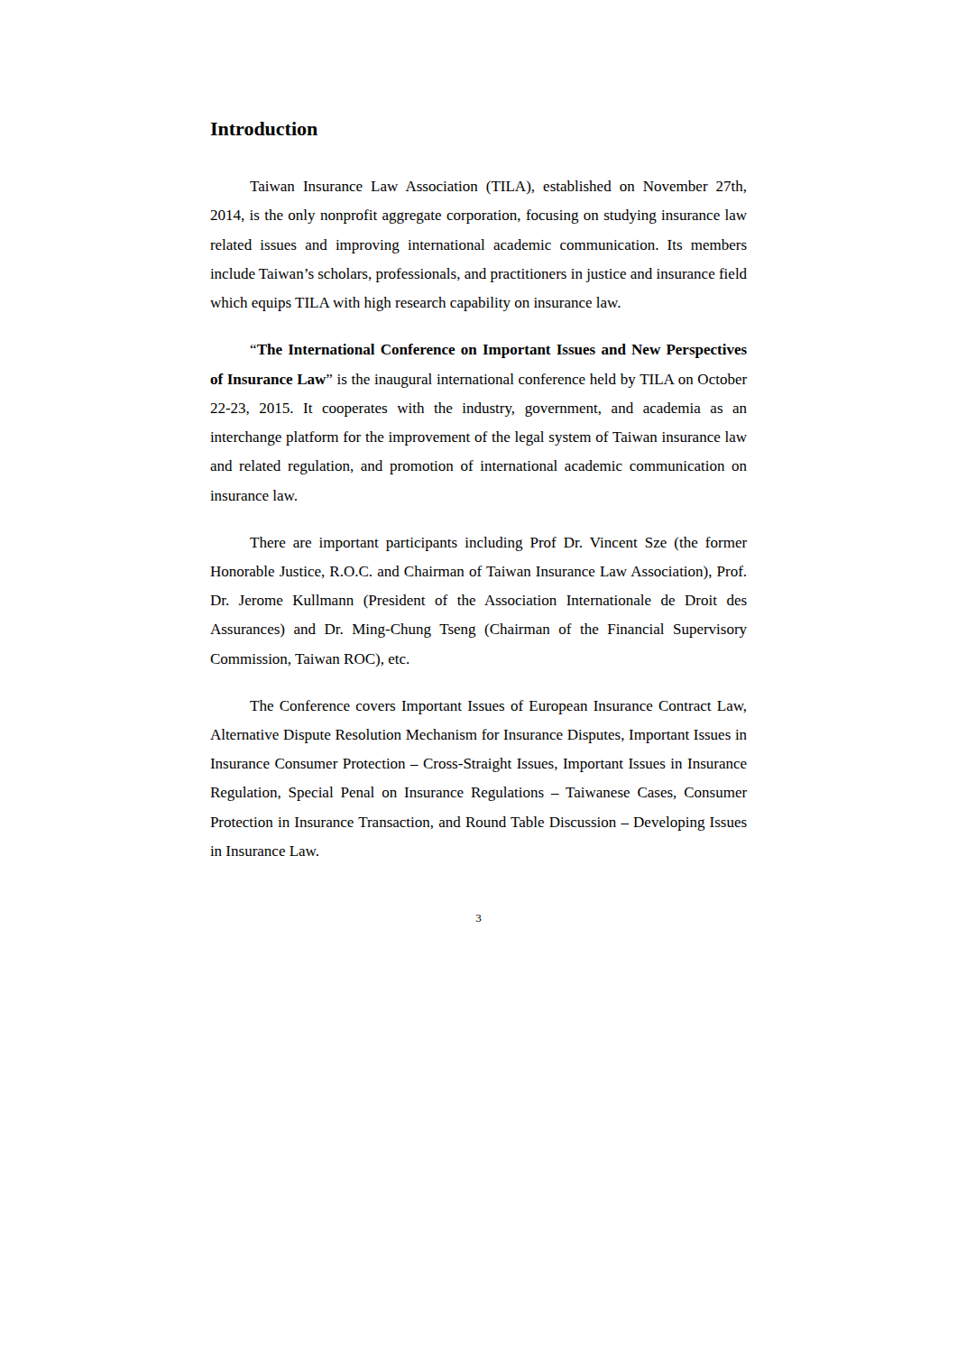Introduction
Taiwan Insurance Law Association (TILA), established on November 27th, 2014, is the only nonprofit aggregate corporation, focusing on studying insurance law related issues and improving international academic communication. Its members include Taiwan’s scholars, professionals, and practitioners in justice and insurance field which equips TILA with high research capability on insurance law.
“The International Conference on Important Issues and New Perspectives of Insurance Law” is the inaugural international conference held by TILA on October 22-23, 2015. It cooperates with the industry, government, and academia as an interchange platform for the improvement of the legal system of Taiwan insurance law and related regulation, and promotion of international academic communication on insurance law.
There are important participants including Prof Dr. Vincent Sze (the former Honorable Justice, R.O.C. and Chairman of Taiwan Insurance Law Association), Prof. Dr. Jerome Kullmann (President of the Association Internationale de Droit des Assurances) and Dr. Ming-Chung Tseng (Chairman of the Financial Supervisory Commission, Taiwan ROC), etc.
The Conference covers Important Issues of European Insurance Contract Law, Alternative Dispute Resolution Mechanism for Insurance Disputes, Important Issues in Insurance Consumer Protection – Cross-Straight Issues, Important Issues in Insurance Regulation, Special Penal on Insurance Regulations – Taiwanese Cases, Consumer Protection in Insurance Transaction, and Round Table Discussion – Developing Issues in Insurance Law.
3